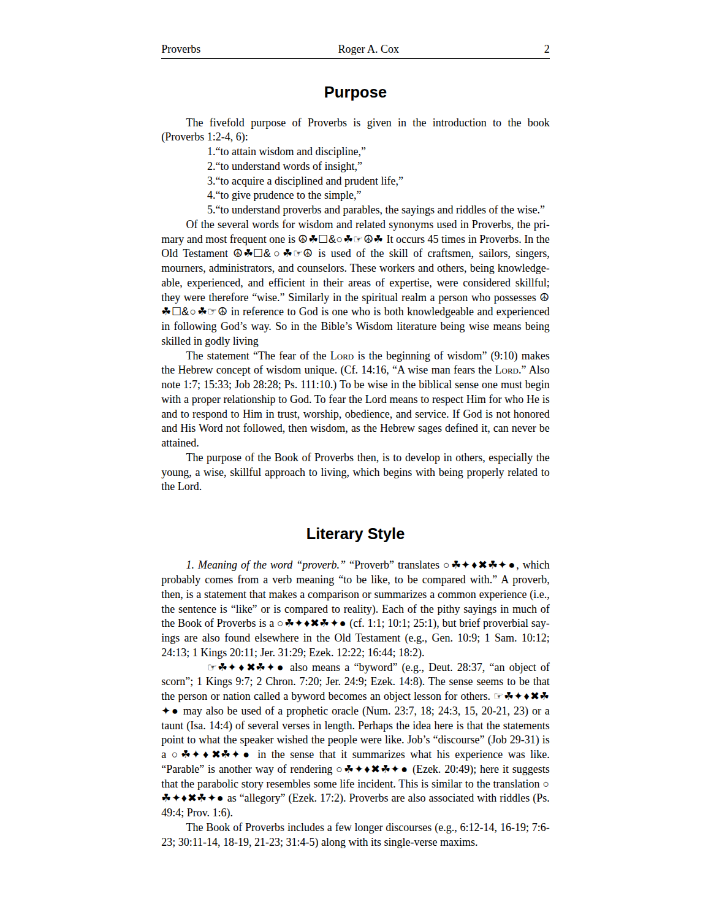Proverbs Roger A. Cox 2
Purpose
The fivefold purpose of Proverbs is given in the introduction to the book (Proverbs 1:2-4, 6):
1.“to attain wisdom and discipline,”
2.“to understand words of insight,”
3.“to acquire a disciplined and prudent life,”
4.“to give prudence to the simple,”
5.“to understand proverbs and parables, the sayings and riddles of the wise.”
Of the several words for wisdom and related synonyms used in Proverbs, the primary and most frequent one is ☮☘☐&○☘☞☮☘ It occurs 45 times in Proverbs. In the Old Testament ☮☘☐&○☘☞☮ is used of the skill of craftsmen, sailors, singers, mourners, administrators, and counselors. These workers and others, being knowledgeable, experienced, and efficient in their areas of expertise, were considered skillful; they were therefore “wise.” Similarly in the spiritual realm a person who possesses ☮☘☐&○☘☞☮ in reference to God is one who is both knowledgeable and experienced in following God’s way. So in the Bible’s Wisdom literature being wise means being skilled in godly living
The statement “The fear of the Lord is the beginning of wisdom” (9:10) makes the Hebrew concept of wisdom unique. (Cf. 14:16, “A wise man fears the Lord.” Also note 1:7; 15:33; Job 28:28; Ps. 111:10.) To be wise in the biblical sense one must begin with a proper relationship to God. To fear the Lord means to respect Him for who He is and to respond to Him in trust, worship, obedience, and service. If God is not honored and His Word not followed, then wisdom, as the Hebrew sages defined it, can never be attained.
The purpose of the Book of Proverbs then, is to develop in others, especially the young, a wise, skillful approach to living, which begins with being properly related to the Lord.
Literary Style
1. Meaning of the word “proverb.” “Proverb” translates ○☘✦♦✖☘✦●, which probably comes from a verb meaning “to be like, to be compared with.” A proverb, then, is a statement that makes a comparison or summarizes a common experience (i.e., the sentence is “like” or is compared to reality). Each of the pithy sayings in much of the Book of Proverbs is a ○☘✦♦✖☘✦● (cf. 1:1; 10:1; 25:1), but brief proverbial sayings are also found elsewhere in the Old Testament (e.g., Gen. 10:9; 1 Sam. 10:12; 24:13; 1 Kings 20:11; Jer. 31:29; Ezek. 12:22; 16:44; 18:2).
☞☘✦♦✖☘✦● also means a “byword” (e.g., Deut. 28:37, “an object of scorn”; 1 Kings 9:7; 2 Chron. 7:20; Jer. 24:9; Ezek. 14:8). The sense seems to be that the person or nation called a byword becomes an object lesson for others. ☞☘✦♦✖☘✦● may also be used of a prophetic oracle (Num. 23:7, 18; 24:3, 15, 20-21, 23) or a taunt (Isa. 14:4) of several verses in length. Perhaps the idea here is that the statements point to what the speaker wished the people were like. Job’s “discourse” (Job 29-31) is a ○☘✦♦✖☘✦● in the sense that it summarizes what his experience was like. “Parable” is another way of rendering ○☘✦♦✖☘✦● (Ezek. 20:49); here it suggests that the parabolic story resembles some life incident. This is similar to the translation ○☘✦♦✖☘✦● as “allegory” (Ezek. 17:2). Proverbs are also associated with riddles (Ps. 49:4; Prov. 1:6).
The Book of Proverbs includes a few longer discourses (e.g., 6:12-14, 16-19; 7:6-23; 30:11-14, 18-19, 21-23; 31:4-5) along with its single-verse maxims.